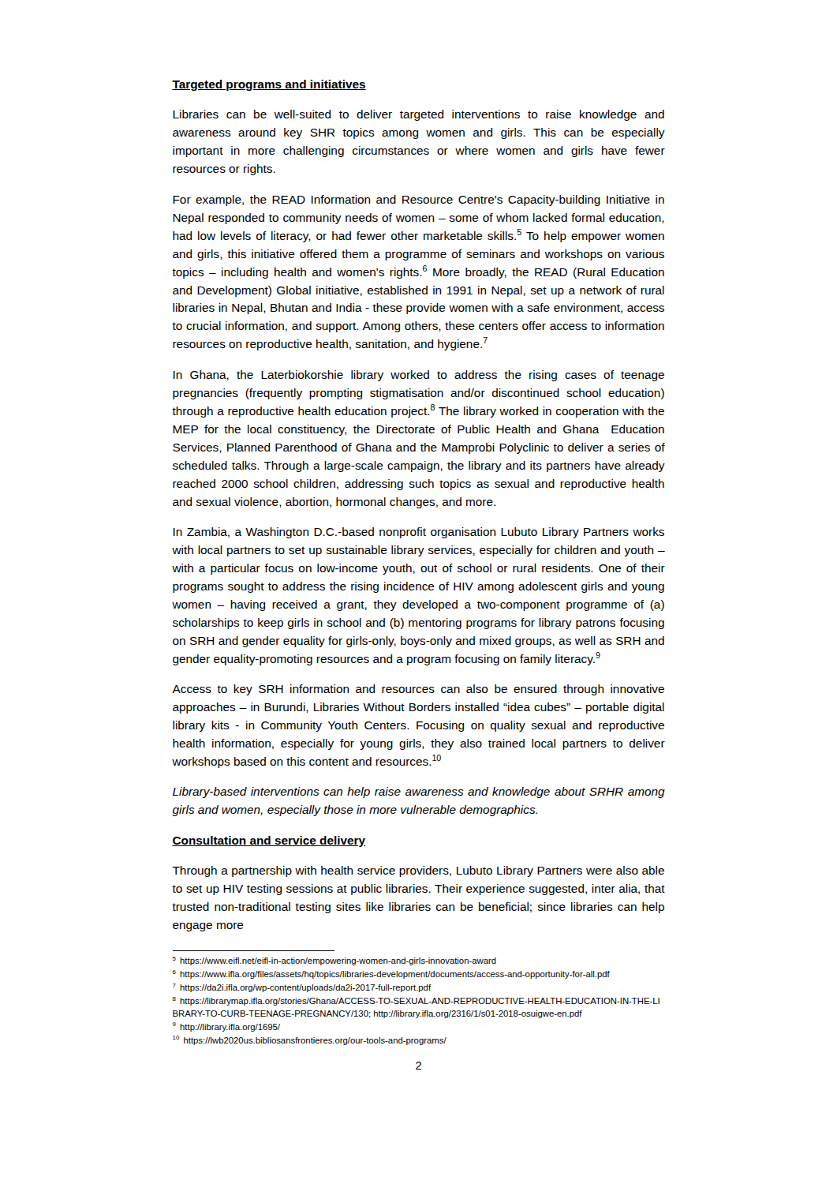Targeted programs and initiatives
Libraries can be well-suited to deliver targeted interventions to raise knowledge and awareness around key SHR topics among women and girls. This can be especially important in more challenging circumstances or where women and girls have fewer resources or rights.
For example, the READ Information and Resource Centre's Capacity-building Initiative in Nepal responded to community needs of women – some of whom lacked formal education, had low levels of literacy, or had fewer other marketable skills.5 To help empower women and girls, this initiative offered them a programme of seminars and workshops on various topics – including health and women's rights.6 More broadly, the READ (Rural Education and Development) Global initiative, established in 1991 in Nepal, set up a network of rural libraries in Nepal, Bhutan and India - these provide women with a safe environment, access to crucial information, and support. Among others, these centers offer access to information resources on reproductive health, sanitation, and hygiene.7
In Ghana, the Laterbiokorshie library worked to address the rising cases of teenage pregnancies (frequently prompting stigmatisation and/or discontinued school education) through a reproductive health education project.8 The library worked in cooperation with the MEP for the local constituency, the Directorate of Public Health and Ghana Education Services, Planned Parenthood of Ghana and the Mamprobi Polyclinic to deliver a series of scheduled talks. Through a large-scale campaign, the library and its partners have already reached 2000 school children, addressing such topics as sexual and reproductive health and sexual violence, abortion, hormonal changes, and more.
In Zambia, a Washington D.C.-based nonprofit organisation Lubuto Library Partners works with local partners to set up sustainable library services, especially for children and youth – with a particular focus on low-income youth, out of school or rural residents. One of their programs sought to address the rising incidence of HIV among adolescent girls and young women – having received a grant, they developed a two-component programme of (a) scholarships to keep girls in school and (b) mentoring programs for library patrons focusing on SRH and gender equality for girls-only, boys-only and mixed groups, as well as SRH and gender equality-promoting resources and a program focusing on family literacy.9
Access to key SRH information and resources can also be ensured through innovative approaches – in Burundi, Libraries Without Borders installed “idea cubes” – portable digital library kits - in Community Youth Centers. Focusing on quality sexual and reproductive health information, especially for young girls, they also trained local partners to deliver workshops based on this content and resources.10
Library-based interventions can help raise awareness and knowledge about SRHR among girls and women, especially those in more vulnerable demographics.
Consultation and service delivery
Through a partnership with health service providers, Lubuto Library Partners were also able to set up HIV testing sessions at public libraries. Their experience suggested, inter alia, that trusted non-traditional testing sites like libraries can be beneficial; since libraries can help engage more
5 https://www.eifl.net/eifl-in-action/empowering-women-and-girls-innovation-award
6 https://www.ifla.org/files/assets/hq/topics/libraries-development/documents/access-and-opportunity-for-all.pdf
7 https://da2i.ifla.org/wp-content/uploads/da2i-2017-full-report.pdf
8 https://librarymap.ifla.org/stories/Ghana/ACCESS-TO-SEXUAL-AND-REPRODUCTIVE-HEALTH-EDUCATION-IN-THE-LIBRARY-TO-CURB-TEENAGE-PREGNANCY/130; http://library.ifla.org/2316/1/s01-2018-osuigwe-en.pdf
9 http://library.ifla.org/1695/
10 https://lwb2020us.bibliosansfrontieres.org/our-tools-and-programs/
2